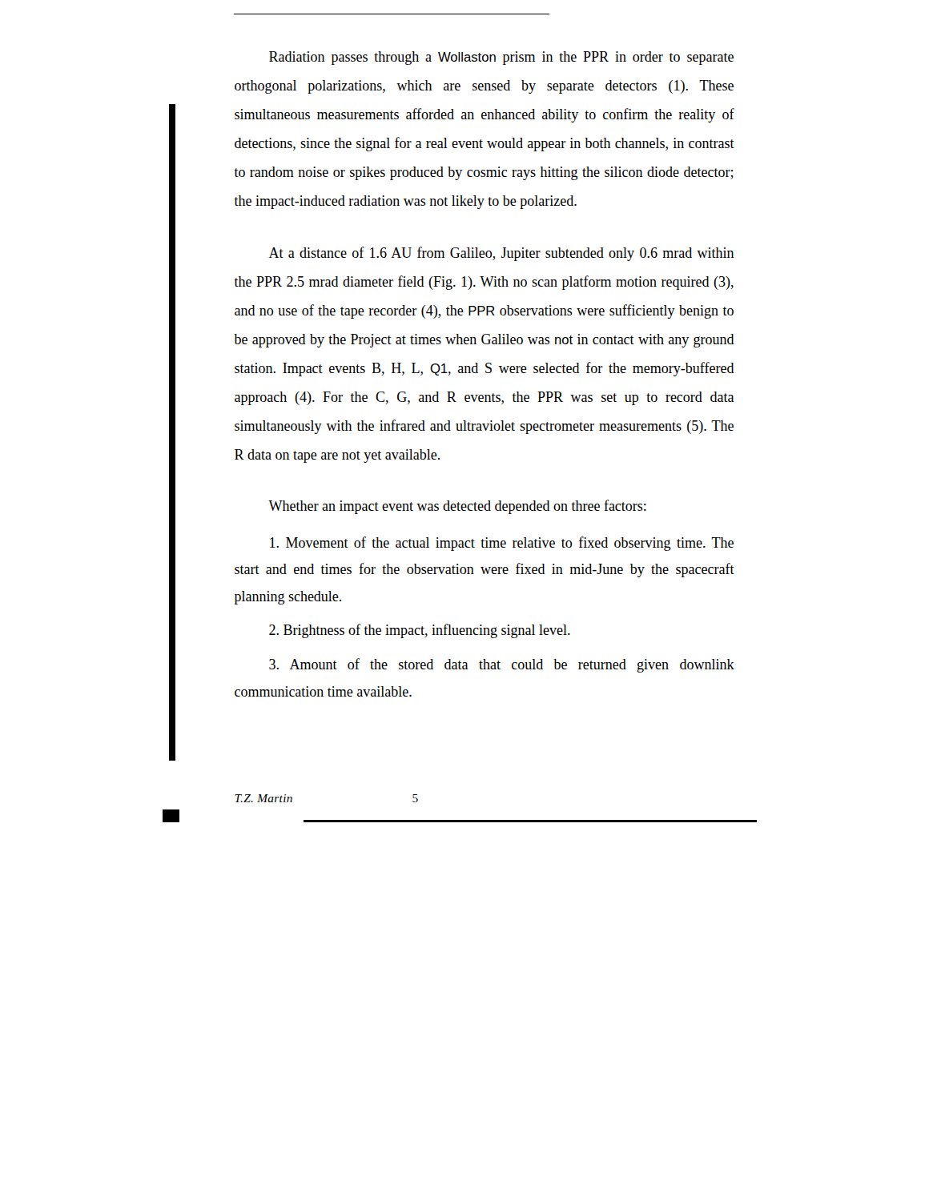Radiation passes through a Wollaston prism in the PPR in order to separate orthogonal polarizations, which are sensed by separate detectors (1). These simultaneous measurements afforded an enhanced ability to confirm the reality of detections, since the signal for a real event would appear in both channels, in contrast to random noise or spikes produced by cosmic rays hitting the silicon diode detector; the impact-induced radiation was not likely to be polarized.
At a distance of 1.6 AU from Galileo, Jupiter subtended only 0.6 mrad within the PPR 2.5 mrad diameter field (Fig. 1). With no scan platform motion required (3), and no use of the tape recorder (4), the PPR observations were sufficiently benign to be approved by the Project at times when Galileo was not in contact with any ground station. Impact events B, H, L, Q1, and S were selected for the memory-buffered approach (4). For the C, G, and R events, the PPR was set up to record data simultaneously with the infrared and ultraviolet spectrometer measurements (5). The R data on tape are not yet available.
Whether an impact event was detected depended on three factors:
1. Movement of the actual impact time relative to fixed observing time. The start and end times for the observation were fixed in mid-June by the spacecraft planning schedule.
2. Brightness of the impact, influencing signal level.
3. Amount of the stored data that could be returned given downlink communication time available.
T.Z. Martin 5